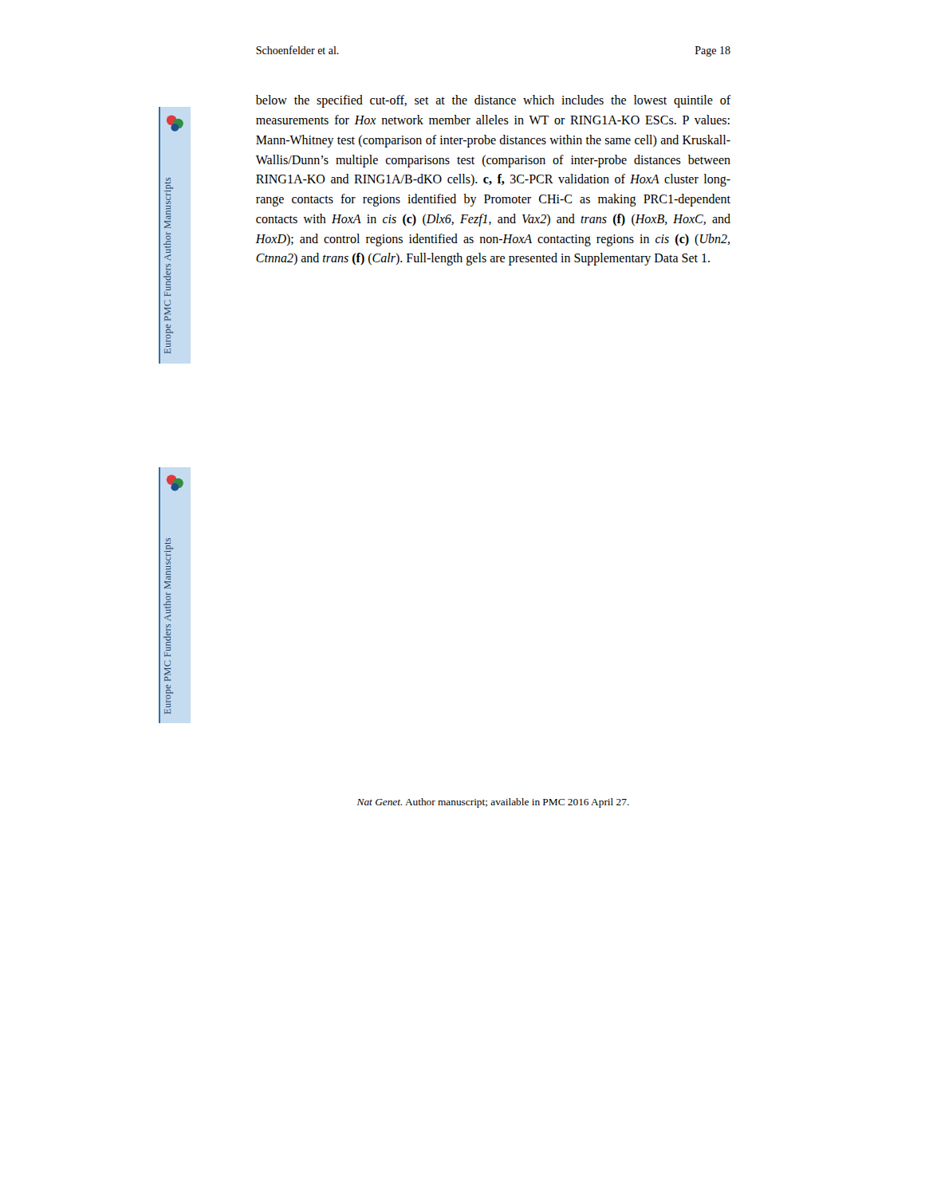Europe PMC Funders Author Manuscripts
Europe PMC Funders Author Manuscripts
Schoenfelder et al. Page 18
below the specified cut-off, set at the distance which includes the lowest quintile of measurements for Hox network member alleles in WT or RING1A-KO ESCs. P values: Mann-Whitney test (comparison of inter-probe distances within the same cell) and Kruskall-Wallis/Dunn’s multiple comparisons test (comparison of inter-probe distances between RING1A-KO and RING1A/B-dKO cells). c, f, 3C-PCR validation of HoxA cluster long-range contacts for regions identified by Promoter CHi-C as making PRC1-dependent contacts with HoxA in cis (c) (Dlx6, Fezf1, and Vax2) and trans (f) (HoxB, HoxC, and HoxD); and control regions identified as non-HoxA contacting regions in cis (c) (Ubn2, Ctnna2) and trans (f) (Calr). Full-length gels are presented in Supplementary Data Set 1.
Nat Genet. Author manuscript; available in PMC 2016 April 27.